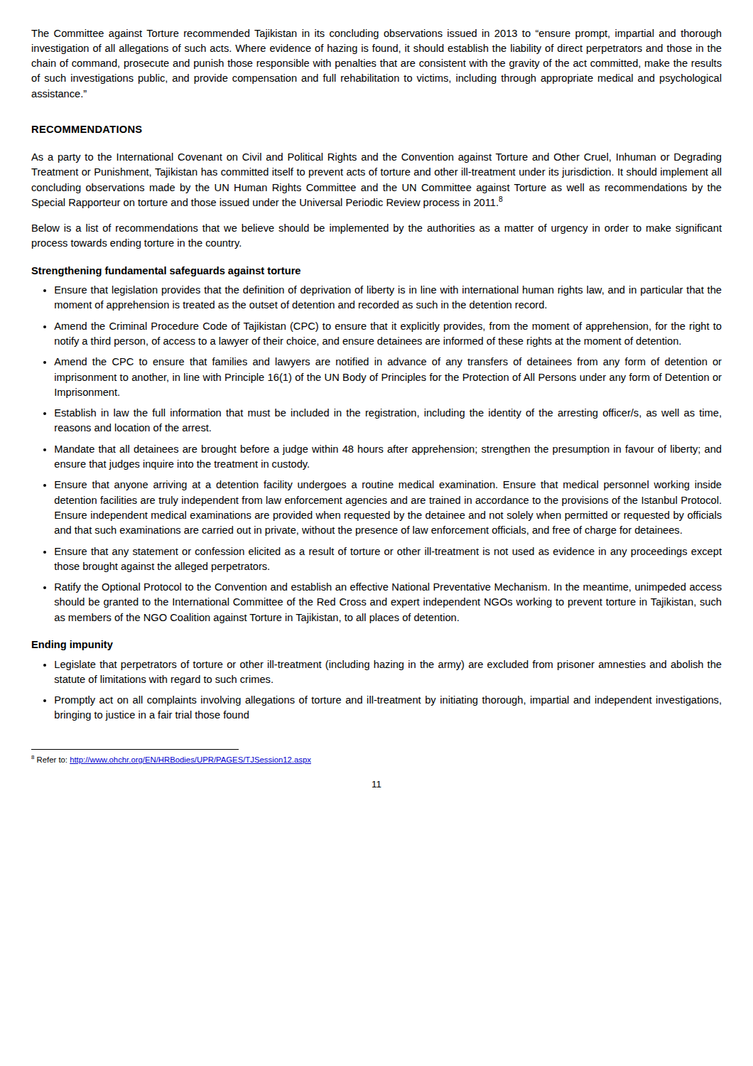The Committee against Torture recommended Tajikistan in its concluding observations issued in 2013 to “ensure prompt, impartial and thorough investigation of all allegations of such acts. Where evidence of hazing is found, it should establish the liability of direct perpetrators and those in the chain of command, prosecute and punish those responsible with penalties that are consistent with the gravity of the act committed, make the results of such investigations public, and provide compensation and full rehabilitation to victims, including through appropriate medical and psychological assistance.”
RECOMMENDATIONS
As a party to the International Covenant on Civil and Political Rights and the Convention against Torture and Other Cruel, Inhuman or Degrading Treatment or Punishment, Tajikistan has committed itself to prevent acts of torture and other ill-treatment under its jurisdiction. It should implement all concluding observations made by the UN Human Rights Committee and the UN Committee against Torture as well as recommendations by the Special Rapporteur on torture and those issued under the Universal Periodic Review process in 2011.8
Below is a list of recommendations that we believe should be implemented by the authorities as a matter of urgency in order to make significant process towards ending torture in the country.
Strengthening fundamental safeguards against torture
Ensure that legislation provides that the definition of deprivation of liberty is in line with international human rights law, and in particular that the moment of apprehension is treated as the outset of detention and recorded as such in the detention record.
Amend the Criminal Procedure Code of Tajikistan (CPC) to ensure that it explicitly provides, from the moment of apprehension, for the right to notify a third person, of access to a lawyer of their choice, and ensure detainees are informed of these rights at the moment of detention.
Amend the CPC to ensure that families and lawyers are notified in advance of any transfers of detainees from any form of detention or imprisonment to another, in line with Principle 16(1) of the UN Body of Principles for the Protection of All Persons under any form of Detention or Imprisonment.
Establish in law the full information that must be included in the registration, including the identity of the arresting officer/s, as well as time, reasons and location of the arrest.
Mandate that all detainees are brought before a judge within 48 hours after apprehension; strengthen the presumption in favour of liberty; and ensure that judges inquire into the treatment in custody.
Ensure that anyone arriving at a detention facility undergoes a routine medical examination. Ensure that medical personnel working inside detention facilities are truly independent from law enforcement agencies and are trained in accordance to the provisions of the Istanbul Protocol. Ensure independent medical examinations are provided when requested by the detainee and not solely when permitted or requested by officials and that such examinations are carried out in private, without the presence of law enforcement officials, and free of charge for detainees.
Ensure that any statement or confession elicited as a result of torture or other ill-treatment is not used as evidence in any proceedings except those brought against the alleged perpetrators.
Ratify the Optional Protocol to the Convention and establish an effective National Preventative Mechanism. In the meantime, unimpeded access should be granted to the International Committee of the Red Cross and expert independent NGOs working to prevent torture in Tajikistan, such as members of the NGO Coalition against Torture in Tajikistan, to all places of detention.
Ending impunity
Legislate that perpetrators of torture or other ill-treatment (including hazing in the army) are excluded from prisoner amnesties and abolish the statute of limitations with regard to such crimes.
Promptly act on all complaints involving allegations of torture and ill-treatment by initiating thorough, impartial and independent investigations, bringing to justice in a fair trial those found
8 Refer to: http://www.ohchr.org/EN/HRBodies/UPR/PAGES/TJSession12.aspx
11